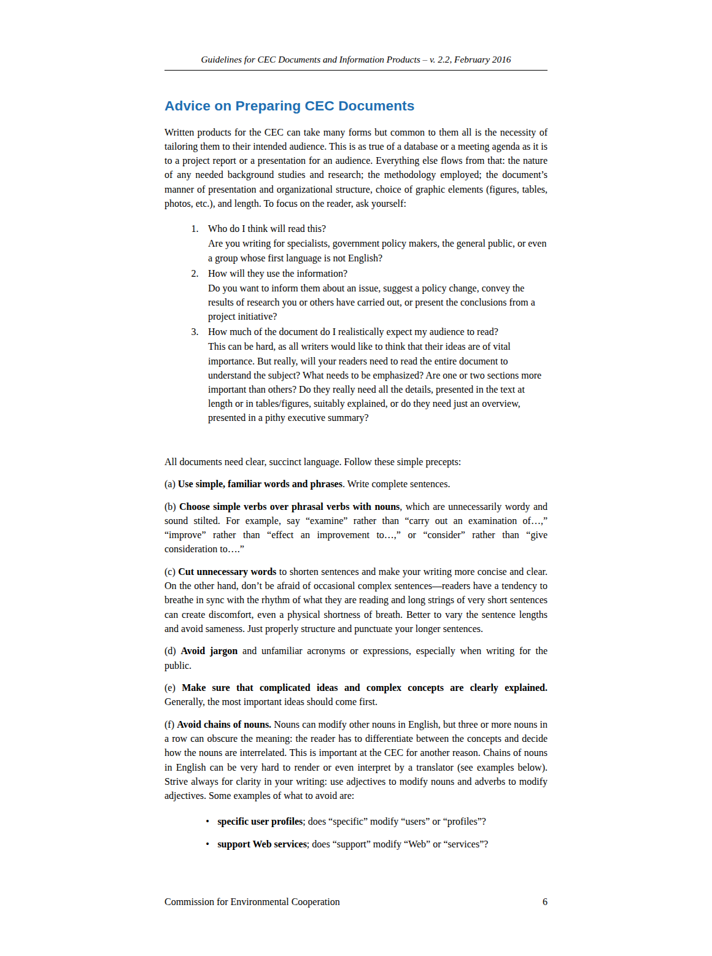Guidelines for CEC Documents and Information Products – v. 2.2, February 2016
Advice on Preparing CEC Documents
Written products for the CEC can take many forms but common to them all is the necessity of tailoring them to their intended audience. This is as true of a database or a meeting agenda as it is to a project report or a presentation for an audience. Everything else flows from that: the nature of any needed background studies and research; the methodology employed; the document’s manner of presentation and organizational structure, choice of graphic elements (figures, tables, photos, etc.), and length. To focus on the reader, ask yourself:
Who do I think will read this? Are you writing for specialists, government policy makers, the general public, or even a group whose first language is not English?
How will they use the information? Do you want to inform them about an issue, suggest a policy change, convey the results of research you or others have carried out, or present the conclusions from a project initiative?
How much of the document do I realistically expect my audience to read? This can be hard, as all writers would like to think that their ideas are of vital importance. But really, will your readers need to read the entire document to understand the subject? What needs to be emphasized? Are one or two sections more important than others? Do they really need all the details, presented in the text at length or in tables/figures, suitably explained, or do they need just an overview, presented in a pithy executive summary?
All documents need clear, succinct language. Follow these simple precepts:
(a) Use simple, familiar words and phrases. Write complete sentences.
(b) Choose simple verbs over phrasal verbs with nouns, which are unnecessarily wordy and sound stilted. For example, say “examine” rather than “carry out an examination of…,” “improve” rather than “effect an improvement to…,” or “consider” rather than “give consideration to….”
(c) Cut unnecessary words to shorten sentences and make your writing more concise and clear. On the other hand, don’t be afraid of occasional complex sentences—readers have a tendency to breathe in sync with the rhythm of what they are reading and long strings of very short sentences can create discomfort, even a physical shortness of breath. Better to vary the sentence lengths and avoid sameness. Just properly structure and punctuate your longer sentences.
(d) Avoid jargon and unfamiliar acronyms or expressions, especially when writing for the public.
(e) Make sure that complicated ideas and complex concepts are clearly explained. Generally, the most important ideas should come first.
(f) Avoid chains of nouns. Nouns can modify other nouns in English, but three or more nouns in a row can obscure the meaning: the reader has to differentiate between the concepts and decide how the nouns are interrelated. This is important at the CEC for another reason. Chains of nouns in English can be very hard to render or even interpret by a translator (see examples below). Strive always for clarity in your writing: use adjectives to modify nouns and adverbs to modify adjectives. Some examples of what to avoid are:
specific user profiles; does “specific” modify “users” or “profiles”?
support Web services; does “support” modify “Web” or “services”?
Commission for Environmental Cooperation 6